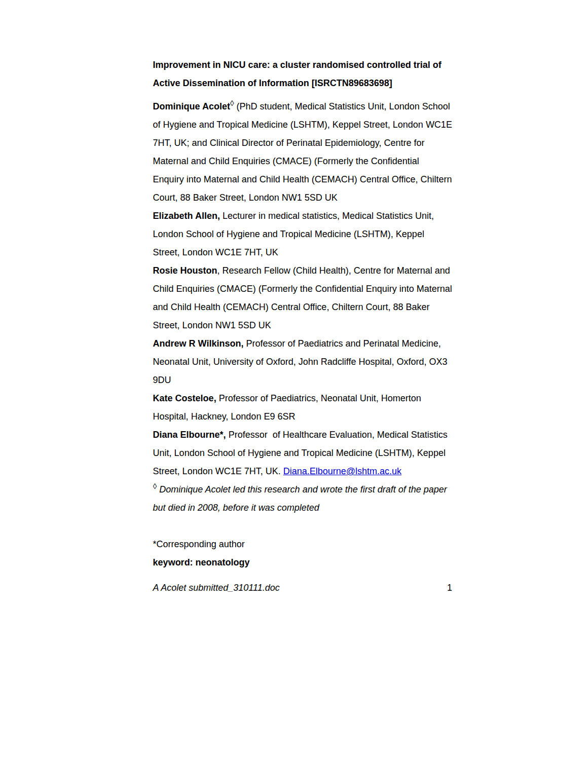Improvement in NICU care: a cluster randomised controlled trial of Active Dissemination of Information [ISRCTN89683698]
Dominique Acolet◊ (PhD student, Medical Statistics Unit, London School of Hygiene and Tropical Medicine (LSHTM), Keppel Street, London WC1E 7HT, UK; and Clinical Director of Perinatal Epidemiology, Centre for Maternal and Child Enquiries (CMACE) (Formerly the Confidential Enquiry into Maternal and Child Health (CEMACH) Central Office, Chiltern Court, 88 Baker Street, London NW1 5SD UK
Elizabeth Allen, Lecturer in medical statistics, Medical Statistics Unit, London School of Hygiene and Tropical Medicine (LSHTM), Keppel Street, London WC1E 7HT, UK
Rosie Houston, Research Fellow (Child Health), Centre for Maternal and Child Enquiries (CMACE) (Formerly the Confidential Enquiry into Maternal and Child Health (CEMACH) Central Office, Chiltern Court, 88 Baker Street, London NW1 5SD UK
Andrew R Wilkinson, Professor of Paediatrics and Perinatal Medicine, Neonatal Unit, University of Oxford, John Radcliffe Hospital, Oxford, OX3 9DU
Kate Costeloe, Professor of Paediatrics, Neonatal Unit, Homerton Hospital, Hackney, London E9 6SR
Diana Elbourne*, Professor of Healthcare Evaluation, Medical Statistics Unit, London School of Hygiene and Tropical Medicine (LSHTM), Keppel Street, London WC1E 7HT, UK. Diana.Elbourne@lshtm.ac.uk
◊ Dominique Acolet led this research and wrote the first draft of the paper but died in 2008, before it was completed
*Corresponding author
keyword: neonatology
A Acolet submitted_310111.doc 1